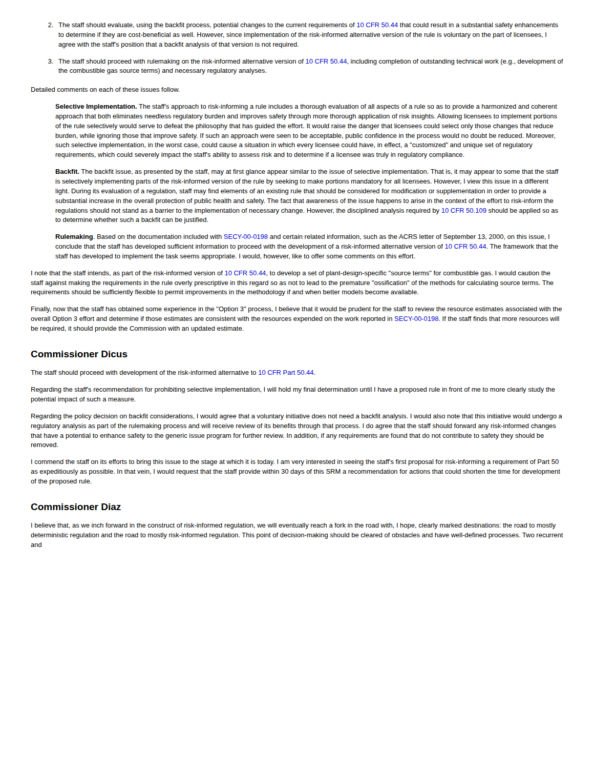The staff should evaluate, using the backfit process, potential changes to the current requirements of 10 CFR 50.44 that could result in a substantial safety enhancements to determine if they are cost-beneficial as well. However, since implementation of the risk-informed alternative version of the rule is voluntary on the part of licensees, I agree with the staff's position that a backfit analysis of that version is not required.
The staff should proceed with rulemaking on the risk-informed alternative version of 10 CFR 50.44, including completion of outstanding technical work (e.g., development of the combustible gas source terms) and necessary regulatory analyses.
Detailed comments on each of these issues follow.
Selective Implementation. The staff's approach to risk-informing a rule includes a thorough evaluation of all aspects of a rule so as to provide a harmonized and coherent approach that both eliminates needless regulatory burden and improves safety through more thorough application of risk insights. Allowing licensees to implement portions of the rule selectively would serve to defeat the philosophy that has guided the effort. It would raise the danger that licensees could select only those changes that reduce burden, while ignoring those that improve safety. If such an approach were seen to be acceptable, public confidence in the process would no doubt be reduced. Moreover, such selective implementation, in the worst case, could cause a situation in which every licensee could have, in effect, a "customized" and unique set of regulatory requirements, which could severely impact the staff's ability to assess risk and to determine if a licensee was truly in regulatory compliance.
Backfit. The backfit issue, as presented by the staff, may at first glance appear similar to the issue of selective implementation. That is, it may appear to some that the staff is selectively implementing parts of the risk-informed version of the rule by seeking to make portions mandatory for all licensees. However, I view this issue in a different light. During its evaluation of a regulation, staff may find elements of an existing rule that should be considered for modification or supplementation in order to provide a substantial increase in the overall protection of public health and safety. The fact that awareness of the issue happens to arise in the context of the effort to risk-inform the regulations should not stand as a barrier to the implementation of necessary change. However, the disciplined analysis required by 10 CFR 50.109 should be applied so as to determine whether such a backfit can be justified.
Rulemaking. Based on the documentation included with SECY-00-0198 and certain related information, such as the ACRS letter of September 13, 2000, on this issue, I conclude that the staff has developed sufficient information to proceed with the development of a risk-informed alternative version of 10 CFR 50.44. The framework that the staff has developed to implement the task seems appropriate. I would, however, like to offer some comments on this effort.
I note that the staff intends, as part of the risk-informed version of 10 CFR 50.44, to develop a set of plant-design-specific "source terms" for combustible gas. I would caution the staff against making the requirements in the rule overly prescriptive in this regard so as not to lead to the premature "ossification" of the methods for calculating source terms. The requirements should be sufficiently flexible to permit improvements in the methodology if and when better models become available.
Finally, now that the staff has obtained some experience in the "Option 3" process, I believe that it would be prudent for the staff to review the resource estimates associated with the overall Option 3 effort and determine if those estimates are consistent with the resources expended on the work reported in SECY-00-0198. If the staff finds that more resources will be required, it should provide the Commission with an updated estimate.
Commissioner Dicus
The staff should proceed with development of the risk-informed alternative to 10 CFR Part 50.44.
Regarding the staff's recommendation for prohibiting selective implementation, I will hold my final determination until I have a proposed rule in front of me to more clearly study the potential impact of such a measure.
Regarding the policy decision on backfit considerations, I would agree that a voluntary initiative does not need a backfit analysis. I would also note that this initiative would undergo a regulatory analysis as part of the rulemaking process and will receive review of its benefits through that process. I do agree that the staff should forward any risk-informed changes that have a potential to enhance safety to the generic issue program for further review. In addition, if any requirements are found that do not contribute to safety they should be removed.
I commend the staff on its efforts to bring this issue to the stage at which it is today. I am very interested in seeing the staff's first proposal for risk-informing a requirement of Part 50 as expeditiously as possible. In that vein, I would request that the staff provide within 30 days of this SRM a recommendation for actions that could shorten the time for development of the proposed rule.
Commissioner Diaz
I believe that, as we inch forward in the construct of risk-informed regulation, we will eventually reach a fork in the road with, I hope, clearly marked destinations: the road to mostly deterministic regulation and the road to mostly risk-informed regulation. This point of decision-making should be cleared of obstacles and have well-defined processes. Two recurrent and